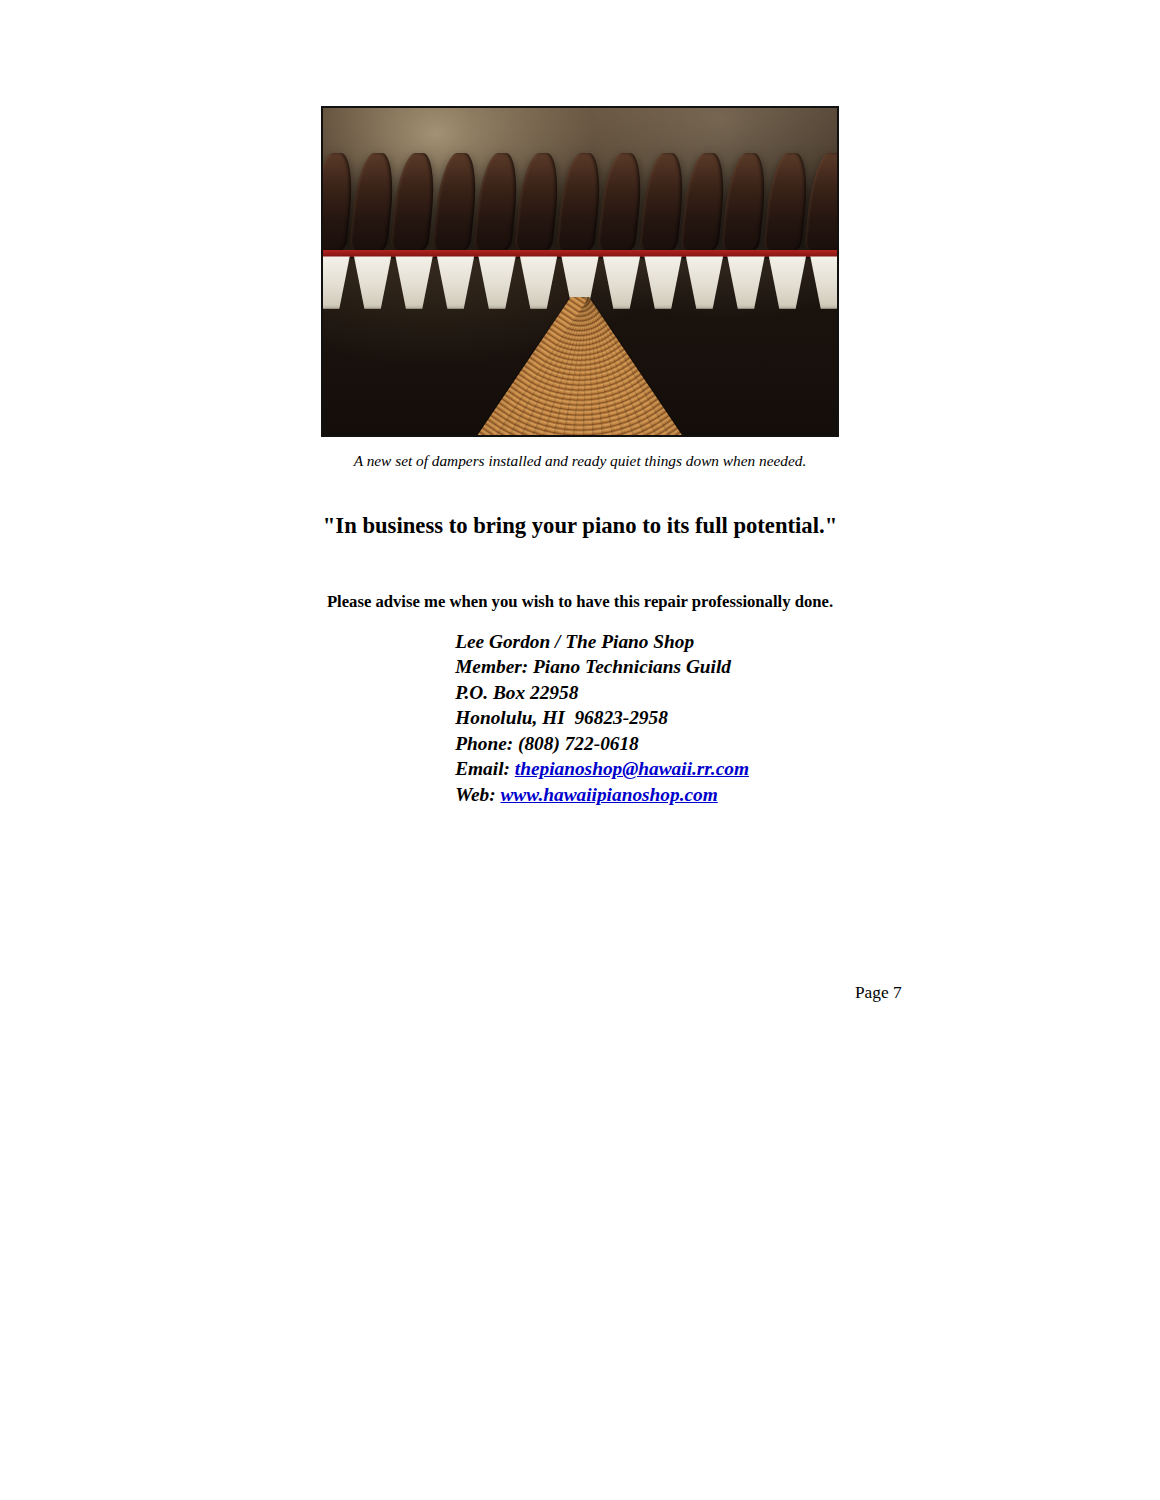A new set of dampers installed and ready quiet things down when needed.
"In business to bring your piano to its full potential."
Please advise me when you wish to have this repair professionally done.
Lee Gordon / The Piano Shop
Member: Piano Technicians Guild
P.O. Box 22958
Honolulu, HI 96823-2958
Phone: (808) 722-0618
Email: thepianoshop@hawaii.rr.com
Web: www.hawaiipianoshop.com
Page 7